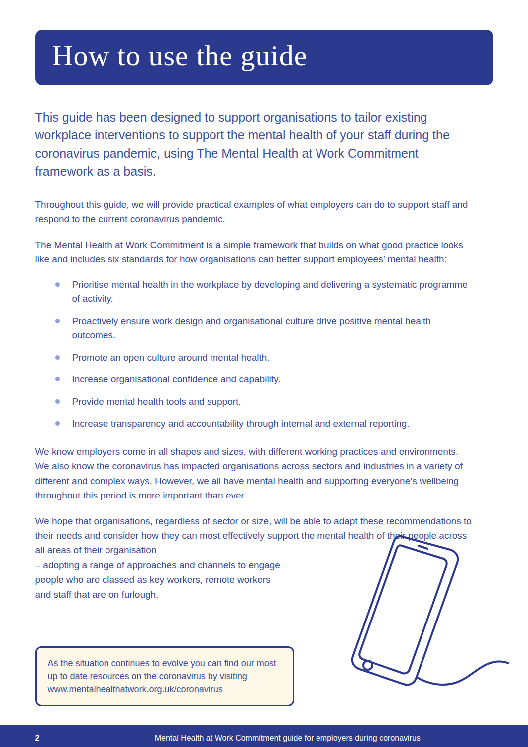How to use the guide
This guide has been designed to support organisations to tailor existing workplace interventions to support the mental health of your staff during the coronavirus pandemic, using The Mental Health at Work Commitment framework as a basis.
Throughout this guide, we will provide practical examples of what employers can do to support staff and respond to the current coronavirus pandemic.
The Mental Health at Work Commitment is a simple framework that builds on what good practice looks like and includes six standards for how organisations can better support employees’ mental health:
Prioritise mental health in the workplace by developing and delivering a systematic programme of activity.
Proactively ensure work design and organisational culture drive positive mental health outcomes.
Promote an open culture around mental health.
Increase organisational confidence and capability.
Provide mental health tools and support.
Increase transparency and accountability through internal and external reporting.
We know employers come in all shapes and sizes, with different working practices and environments. We also know the coronavirus has impacted organisations across sectors and industries in a variety of different and complex ways. However, we all have mental health and supporting everyone’s wellbeing throughout this period is more important than ever.
We hope that organisations, regardless of sector or size, will be able to adapt these recommendations to their needs and consider how they can most effectively support the mental health of their people across all areas of their organisation
– adopting a range of approaches and channels to engage
people who are classed as key workers, remote workers
and staff that are on furlough.
As the situation continues to evolve you can find our most up to date resources on the coronavirus by visiting www.mentalhealthatwork.org.uk/coronavirus
2 Mental Health at Work Commitment guide for employers during coronavirus